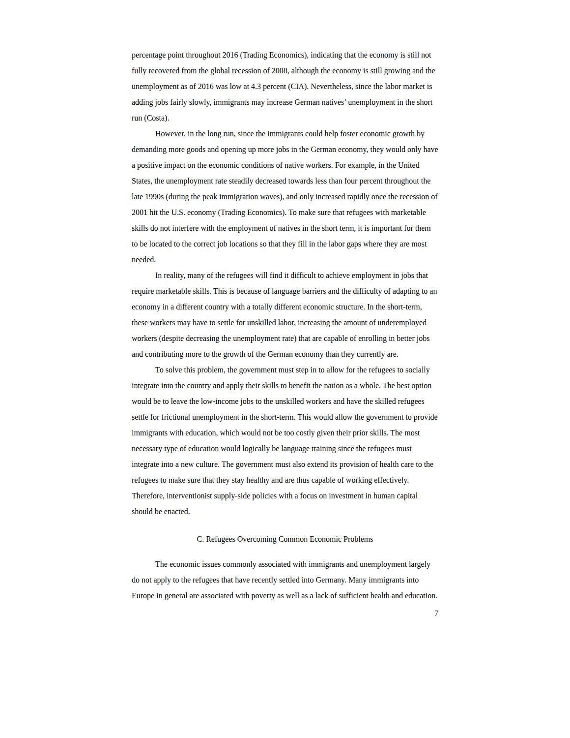percentage point throughout 2016 (Trading Economics), indicating that the economy is still not fully recovered from the global recession of 2008, although the economy is still growing and the unemployment as of 2016 was low at 4.3 percent (CIA). Nevertheless, since the labor market is adding jobs fairly slowly, immigrants may increase German natives’ unemployment in the short run (Costa).
However, in the long run, since the immigrants could help foster economic growth by demanding more goods and opening up more jobs in the German economy, they would only have a positive impact on the economic conditions of native workers. For example, in the United States, the unemployment rate steadily decreased towards less than four percent throughout the late 1990s (during the peak immigration waves), and only increased rapidly once the recession of 2001 hit the U.S. economy (Trading Economics). To make sure that refugees with marketable skills do not interfere with the employment of natives in the short term, it is important for them to be located to the correct job locations so that they fill in the labor gaps where they are most needed.
In reality, many of the refugees will find it difficult to achieve employment in jobs that require marketable skills. This is because of language barriers and the difficulty of adapting to an economy in a different country with a totally different economic structure. In the short-term, these workers may have to settle for unskilled labor, increasing the amount of underemployed workers (despite decreasing the unemployment rate) that are capable of enrolling in better jobs and contributing more to the growth of the German economy than they currently are.
To solve this problem, the government must step in to allow for the refugees to socially integrate into the country and apply their skills to benefit the nation as a whole. The best option would be to leave the low-income jobs to the unskilled workers and have the skilled refugees settle for frictional unemployment in the short-term. This would allow the government to provide immigrants with education, which would not be too costly given their prior skills. The most necessary type of education would logically be language training since the refugees must integrate into a new culture. The government must also extend its provision of health care to the refugees to make sure that they stay healthy and are thus capable of working effectively. Therefore, interventionist supply-side policies with a focus on investment in human capital should be enacted.
C. Refugees Overcoming Common Economic Problems
The economic issues commonly associated with immigrants and unemployment largely do not apply to the refugees that have recently settled into Germany. Many immigrants into Europe in general are associated with poverty as well as a lack of sufficient health and education.
7